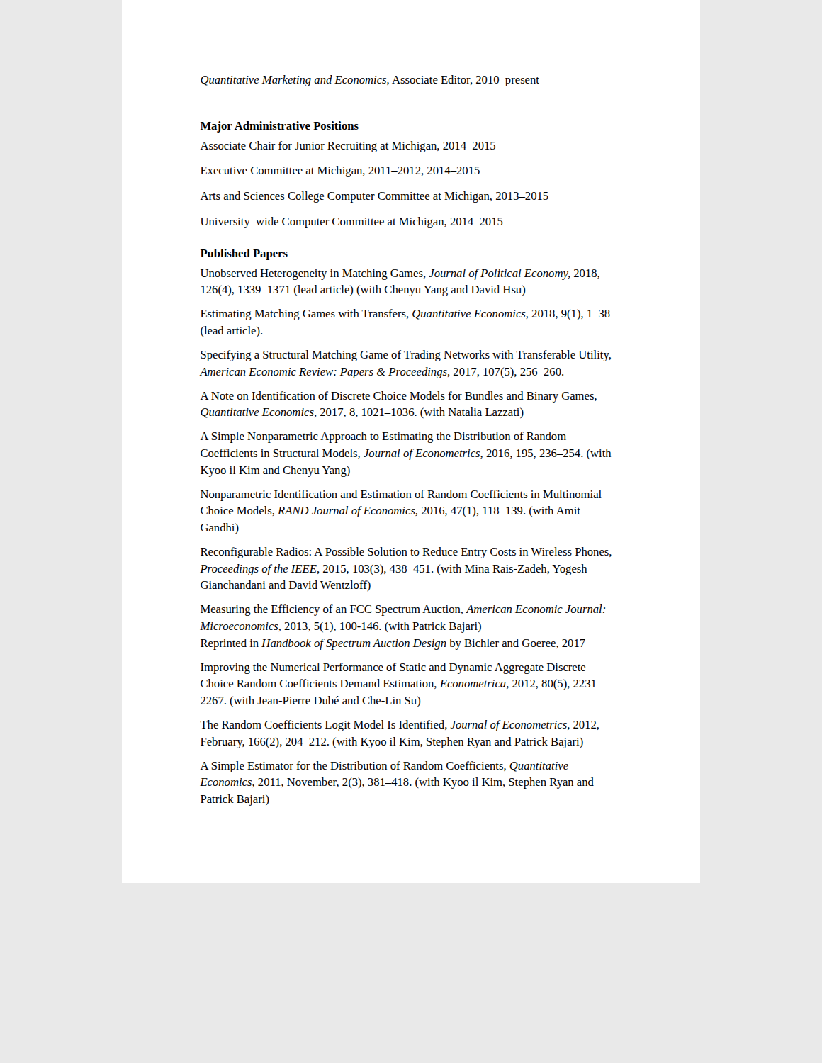Quantitative Marketing and Economics, Associate Editor, 2010–present
Major Administrative Positions
Associate Chair for Junior Recruiting at Michigan, 2014–2015
Executive Committee at Michigan, 2011–2012, 2014–2015
Arts and Sciences College Computer Committee at Michigan, 2013–2015
University–wide Computer Committee at Michigan, 2014–2015
Published Papers
Unobserved Heterogeneity in Matching Games, Journal of Political Economy, 2018, 126(4), 1339–1371 (lead article) (with Chenyu Yang and David Hsu)
Estimating Matching Games with Transfers, Quantitative Economics, 2018, 9(1), 1–38 (lead article).
Specifying a Structural Matching Game of Trading Networks with Transferable Utility, American Economic Review: Papers & Proceedings, 2017, 107(5), 256–260.
A Note on Identification of Discrete Choice Models for Bundles and Binary Games, Quantitative Economics, 2017, 8, 1021–1036. (with Natalia Lazzati)
A Simple Nonparametric Approach to Estimating the Distribution of Random Coefficients in Structural Models, Journal of Econometrics, 2016, 195, 236–254. (with Kyoo il Kim and Chenyu Yang)
Nonparametric Identification and Estimation of Random Coefficients in Multinomial Choice Models, RAND Journal of Economics, 2016, 47(1), 118–139. (with Amit Gandhi)
Reconfigurable Radios: A Possible Solution to Reduce Entry Costs in Wireless Phones, Proceedings of the IEEE, 2015, 103(3), 438–451. (with Mina Rais-Zadeh, Yogesh Gianchandani and David Wentzloff)
Measuring the Efficiency of an FCC Spectrum Auction, American Economic Journal: Microeconomics, 2013, 5(1), 100-146. (with Patrick Bajari)
Reprinted in Handbook of Spectrum Auction Design by Bichler and Goeree, 2017
Improving the Numerical Performance of Static and Dynamic Aggregate Discrete Choice Random Coefficients Demand Estimation, Econometrica, 2012, 80(5), 2231–2267. (with Jean-Pierre Dubé and Che-Lin Su)
The Random Coefficients Logit Model Is Identified, Journal of Econometrics, 2012, February, 166(2), 204–212. (with Kyoo il Kim, Stephen Ryan and Patrick Bajari)
A Simple Estimator for the Distribution of Random Coefficients, Quantitative Economics, 2011, November, 2(3), 381–418. (with Kyoo il Kim, Stephen Ryan and Patrick Bajari)